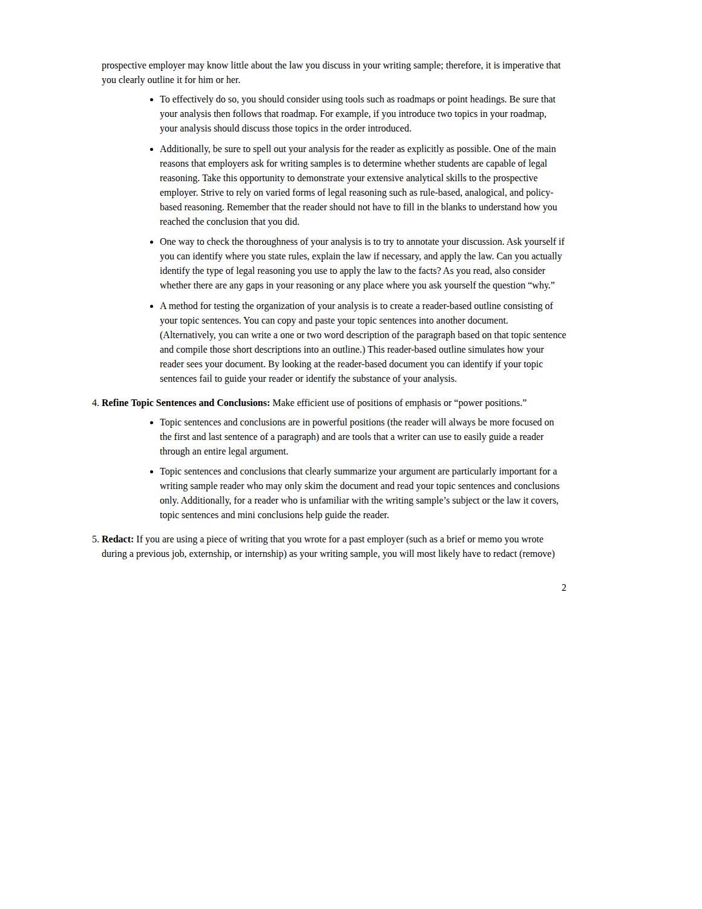prospective employer may know little about the law you discuss in your writing sample; therefore, it is imperative that you clearly outline it for him or her.
To effectively do so, you should consider using tools such as roadmaps or point headings. Be sure that your analysis then follows that roadmap. For example, if you introduce two topics in your roadmap, your analysis should discuss those topics in the order introduced.
Additionally, be sure to spell out your analysis for the reader as explicitly as possible. One of the main reasons that employers ask for writing samples is to determine whether students are capable of legal reasoning. Take this opportunity to demonstrate your extensive analytical skills to the prospective employer. Strive to rely on varied forms of legal reasoning such as rule-based, analogical, and policy-based reasoning. Remember that the reader should not have to fill in the blanks to understand how you reached the conclusion that you did.
One way to check the thoroughness of your analysis is to try to annotate your discussion. Ask yourself if you can identify where you state rules, explain the law if necessary, and apply the law. Can you actually identify the type of legal reasoning you use to apply the law to the facts? As you read, also consider whether there are any gaps in your reasoning or any place where you ask yourself the question “why.”
A method for testing the organization of your analysis is to create a reader-based outline consisting of your topic sentences. You can copy and paste your topic sentences into another document. (Alternatively, you can write a one or two word description of the paragraph based on that topic sentence and compile those short descriptions into an outline.) This reader-based outline simulates how your reader sees your document. By looking at the reader-based document you can identify if your topic sentences fail to guide your reader or identify the substance of your analysis.
Refine Topic Sentences and Conclusions: Make efficient use of positions of emphasis or “power positions.”
Topic sentences and conclusions are in powerful positions (the reader will always be more focused on the first and last sentence of a paragraph) and are tools that a writer can use to easily guide a reader through an entire legal argument.
Topic sentences and conclusions that clearly summarize your argument are particularly important for a writing sample reader who may only skim the document and read your topic sentences and conclusions only. Additionally, for a reader who is unfamiliar with the writing sample’s subject or the law it covers, topic sentences and mini conclusions help guide the reader.
Redact: If you are using a piece of writing that you wrote for a past employer (such as a brief or memo you wrote during a previous job, externship, or internship) as your writing sample, you will most likely have to redact (remove)
2